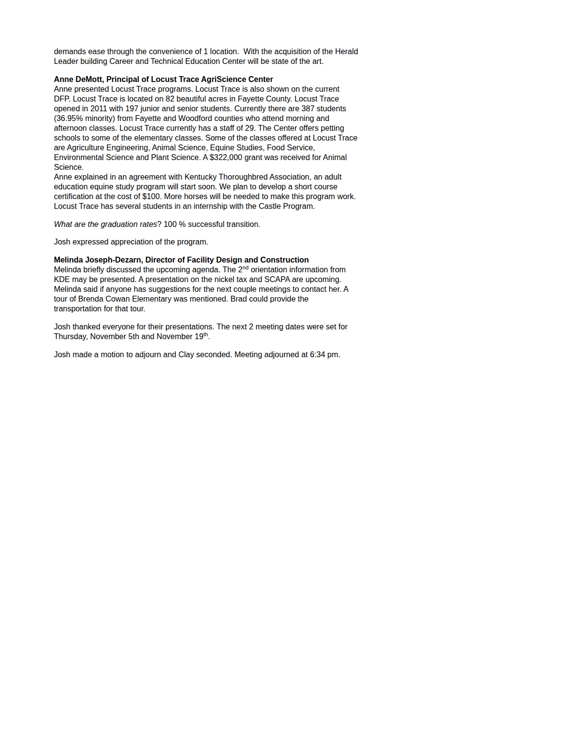demands ease through the convenience of 1 location. With the acquisition of the Herald Leader building Career and Technical Education Center will be state of the art.
Anne DeMott, Principal of Locust Trace AgriScience Center
Anne presented Locust Trace programs. Locust Trace is also shown on the current DFP. Locust Trace is located on 82 beautiful acres in Fayette County. Locust Trace opened in 2011 with 197 junior and senior students. Currently there are 387 students (36.95% minority) from Fayette and Woodford counties who attend morning and afternoon classes. Locust Trace currently has a staff of 29. The Center offers petting schools to some of the elementary classes. Some of the classes offered at Locust Trace are Agriculture Engineering, Animal Science, Equine Studies, Food Service, Environmental Science and Plant Science. A $322,000 grant was received for Animal Science.
Anne explained in an agreement with Kentucky Thoroughbred Association, an adult education equine study program will start soon. We plan to develop a short course certification at the cost of $100. More horses will be needed to make this program work.
Locust Trace has several students in an internship with the Castle Program.
What are the graduation rates? 100 % successful transition.
Josh expressed appreciation of the program.
Melinda Joseph-Dezarn, Director of Facility Design and Construction
Melinda briefly discussed the upcoming agenda. The 2nd orientation information from KDE may be presented. A presentation on the nickel tax and SCAPA are upcoming. Melinda said if anyone has suggestions for the next couple meetings to contact her. A tour of Brenda Cowan Elementary was mentioned. Brad could provide the transportation for that tour.
Josh thanked everyone for their presentations. The next 2 meeting dates were set for Thursday, November 5th and November 19th.
Josh made a motion to adjourn and Clay seconded. Meeting adjourned at 6:34 pm.